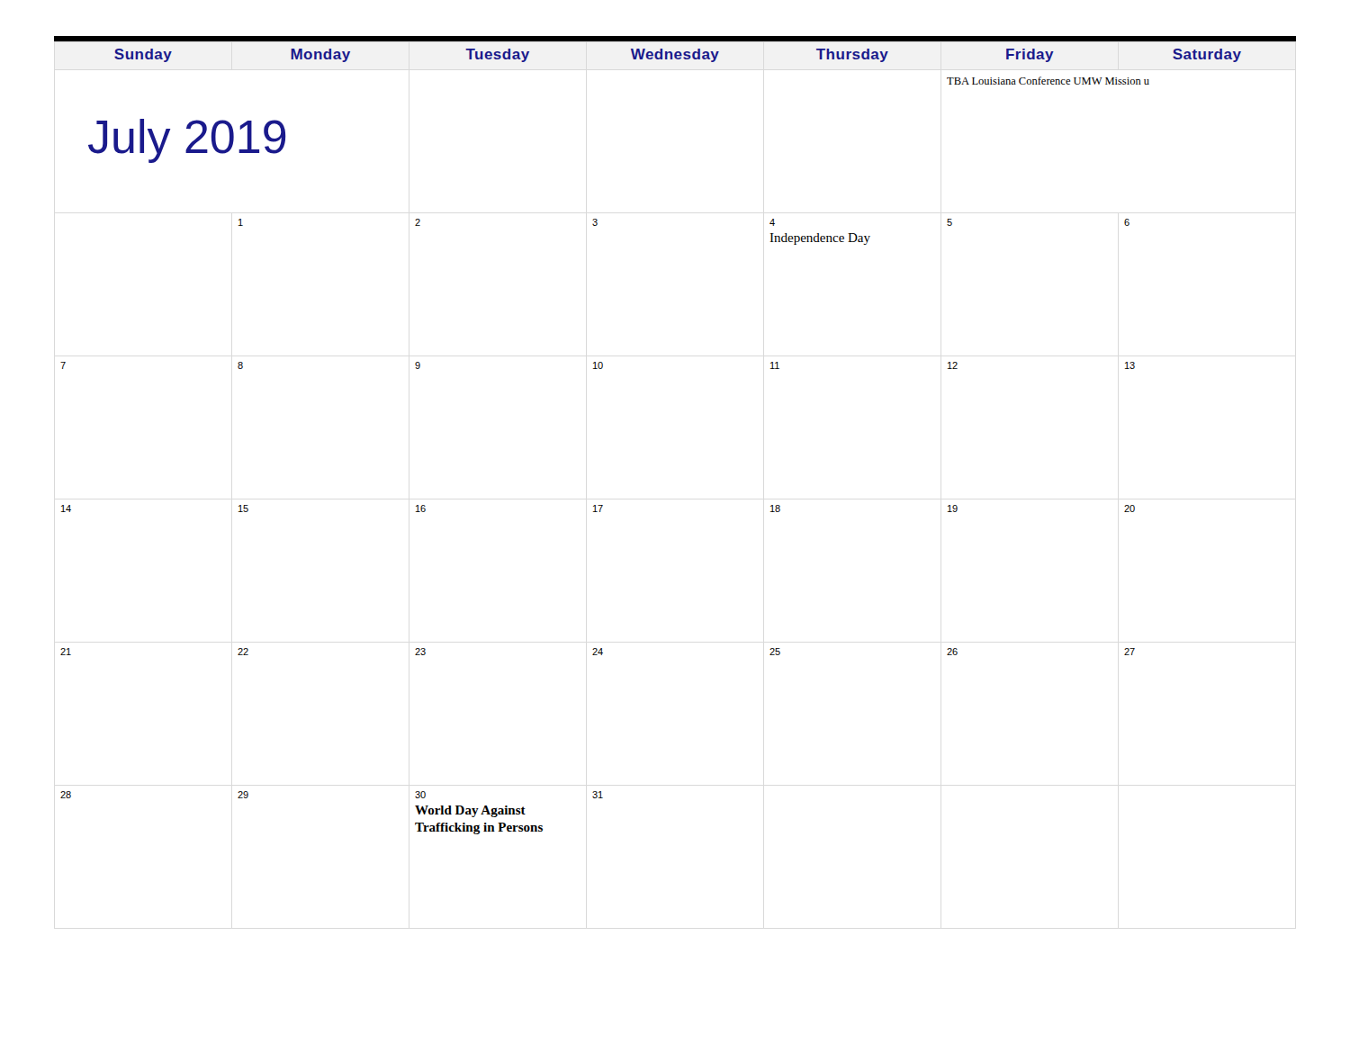| Sunday | Monday | Tuesday | Wednesday | Thursday | Friday | Saturday |
| --- | --- | --- | --- | --- | --- | --- |
| July 2019 | | | | TBA Louisiana Conference UMW Mission u |
| | 1 | 2 | 3 | 4 Independence Day | 5 | 6 |
| 7 | 8 | 9 | 10 | 11 | 12 | 13 |
| 14 | 15 | 16 | 17 | 18 | 19 | 20 |
| 21 | 22 | 23 | 24 | 25 | 26 | 27 |
| 28 | 29 | 30 World Day Against Trafficking in Persons | 31 | | | |